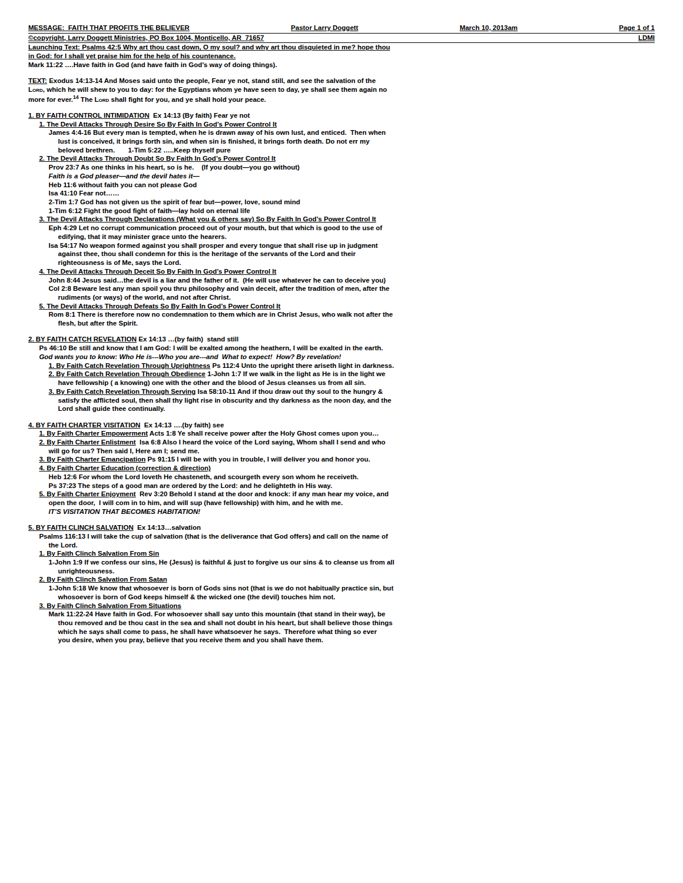MESSAGE: FAITH THAT PROFITS THE BELIEVER Pastor Larry Doggett March 10, 2013am Page 1 of 1
©copyright, Larry Doggett Ministries, PO Box 1004, Monticello, AR 71657 LDMI
Launching Text: Psalms 42:5 Why art thou cast down, O my soul? and why art thou disquieted in me? hope thou
in God: for I shall yet praise him for the help of his countenance.
Mark 11:22 ….Have faith in God (and have faith in God’s way of doing things).
TEXT: Exodus 14:13-14 And Moses said unto the people, Fear ye not, stand still, and see the salvation of the
Lord, which he will shew to you to day: for the Egyptians whom ye have seen to day, ye shall see them again no
more for ever.14 The Lord shall fight for you, and ye shall hold your peace.
1. BY FAITH CONTROL INTIMIDATION Ex 14:13 (By faith) Fear ye not
1. The Devil Attacks Through Desire So By Faith In God’s Power Control It
James 4:4-16 But every man is tempted, when he is drawn away of his own lust, and enticed. Then when
lust is conceived, it brings forth sin, and when sin is finished, it brings forth death. Do not err my
beloved brethren. 1-Tim 5:22 …..Keep thyself pure
2. The Devil Attacks Through Doubt So By Faith In God’s Power Control It
Prov 23:7 As one thinks in his heart, so is he. (If you doubt—you go without)
Faith is a God pleaser—and the devil hates it—
Heb 11:6 without faith you can not please God
Isa 41:10 Fear not……
2-Tim 1:7 God has not given us the spirit of fear but—power, love, sound mind
1-Tim 6:12 Fight the good fight of faith—lay hold on eternal life
3. The Devil Attacks Through Declarations (What you & others say) So By Faith In God’s Power Control It
Eph 4:29 Let no corrupt communication proceed out of your mouth, but that which is good to the use of
edifying, that it may minister grace unto the hearers.
Isa 54:17 No weapon formed against you shall prosper and every tongue that shall rise up in judgment
against thee, thou shall condemn for this is the heritage of the servants of the Lord and their
righteousness is of Me, says the Lord.
4. The Devil Attacks Through Deceit So By Faith In God’s Power Control It
John 8:44 Jesus said…the devil is a liar and the father of it. (He will use whatever he can to deceive you)
Col 2:8 Beware lest any man spoil you thru philosophy and vain deceit, after the tradition of men, after the
rudiments (or ways) of the world, and not after Christ.
5. The Devil Attacks Through Defeats So By Faith In God’s Power Control It
Rom 8:1 There is therefore now no condemnation to them which are in Christ Jesus, who walk not after the
flesh, but after the Spirit.
2. BY FAITH CATCH REVELATION Ex 14:13 …(by faith) stand still
Ps 46:10 Be still and know that I am God: I will be exalted among the heathern, I will be exalted in the earth.
God wants you to know: Who He is---Who you are---and What to expect! How? By revelation!
1. By Faith Catch Revelation Through Uprightness Ps 112:4 Unto the upright there ariseth light in darkness.
2. By Faith Catch Revelation Through Obedience 1-John 1:7 If we walk in the light as He is in the light we
have fellowship ( a knowing) one with the other and the blood of Jesus cleanses us from all sin.
3. By Faith Catch Revelation Through Serving Isa 58:10-11 And if thou draw out thy soul to the hungry &
satisfy the afflicted soul, then shall thy light rise in obscurity and thy darkness as the noon day, and the
Lord shall guide thee continually.
4. BY FAITH CHARTER VISITATION Ex 14:13 ….(by faith) see
1. By Faith Charter Empowerment Acts 1:8 Ye shall receive power after the Holy Ghost comes upon you…
2. By Faith Charter Enlistment Isa 6:8 Also I heard the voice of the Lord saying, Whom shall I send and who
will go for us? Then said I, Here am I; send me.
3. By Faith Charter Emancipation Ps 91:15 I will be with you in trouble, I will deliver you and honor you.
4. By Faith Charter Education (correction & direction)
Heb 12:6 For whom the Lord loveth He chasteneth, and scourgeth every son whom he receiveth.
Ps 37:23 The steps of a good man are ordered by the Lord: and he delighteth in His way.
5. By Faith Charter Enjoyment Rev 3:20 Behold I stand at the door and knock: if any man hear my voice, and
open the door, I will com in to him, and will sup (have fellowship) with him, and he with me.
IT’S VISITATION THAT BECOMES HABITATION!
5. BY FAITH CLINCH SALVATION Ex 14:13…salvation
Psalms 116:13 I will take the cup of salvation (that is the deliverance that God offers) and call on the name of
the Lord.
1. By Faith Clinch Salvation From Sin
1-John 1:9 If we confess our sins, He (Jesus) is faithful & just to forgive us our sins & to cleanse us from all
unrighteousness.
2. By Faith Clinch Salvation From Satan
1-John 5:18 We know that whosoever is born of Gods sins not (that is we do not habitually practice sin, but
whosoever is born of God keeps himself & the wicked one (the devil) touches him not.
3. By Faith Clinch Salvation From Situations
Mark 11:22-24 Have faith in God. For whosoever shall say unto this mountain (that stand in their way), be
thou removed and be thou cast in the sea and shall not doubt in his heart, but shall believe those things
which he says shall come to pass, he shall have whatsoever he says. Therefore what thing so ever
you desire, when you pray, believe that you receive them and you shall have them.